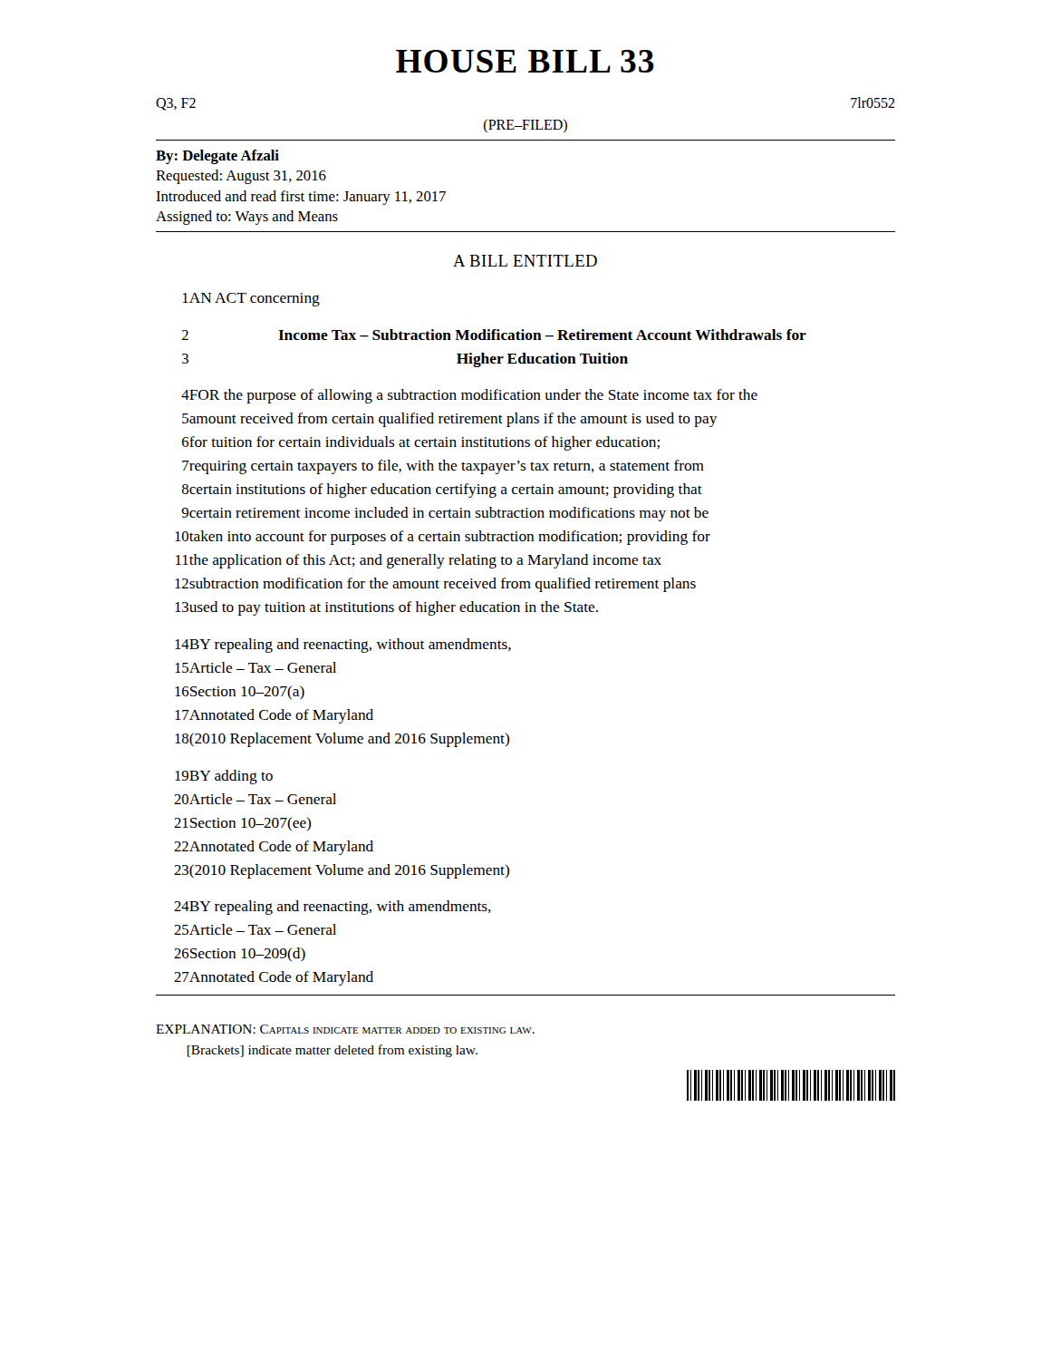HOUSE BILL 33
Q3, F2 7lr0552
(PRE–FILED)
By: Delegate Afzali
Requested: August 31, 2016
Introduced and read first time: January 11, 2017
Assigned to: Ways and Means
A BILL ENTITLED
| 1 | AN ACT concerning |
| 2 | Income Tax – Subtraction Modification – Retirement Account Withdrawals for |
| 3 | Higher Education Tuition |
| 4 | FOR the purpose of allowing a subtraction modification under the State income tax for the |
| 5 | amount received from certain qualified retirement plans if the amount is used to pay |
| 6 | for tuition for certain individuals at certain institutions of higher education; |
| 7 | requiring certain taxpayers to file, with the taxpayer’s tax return, a statement from |
| 8 | certain institutions of higher education certifying a certain amount; providing that |
| 9 | certain retirement income included in certain subtraction modifications may not be |
| 10 | taken into account for purposes of a certain subtraction modification; providing for |
| 11 | the application of this Act; and generally relating to a Maryland income tax |
| 12 | subtraction modification for the amount received from qualified retirement plans |
| 13 | used to pay tuition at institutions of higher education in the State. |
| 14 | BY repealing and reenacting, without amendments, |
| 15 | Article – Tax – General |
| 16 | Section 10–207(a) |
| 17 | Annotated Code of Maryland |
| 18 | (2010 Replacement Volume and 2016 Supplement) |
| 19 | BY adding to |
| 20 | Article – Tax – General |
| 21 | Section 10–207(ee) |
| 22 | Annotated Code of Maryland |
| 23 | (2010 Replacement Volume and 2016 Supplement) |
| 24 | BY repealing and reenacting, with amendments, |
| 25 | Article – Tax – General |
| 26 | Section 10–209(d) |
| 27 | Annotated Code of Maryland |
EXPLANATION: Capitals indicate matter added to existing law.
[Brackets] indicate matter deleted from existing law.